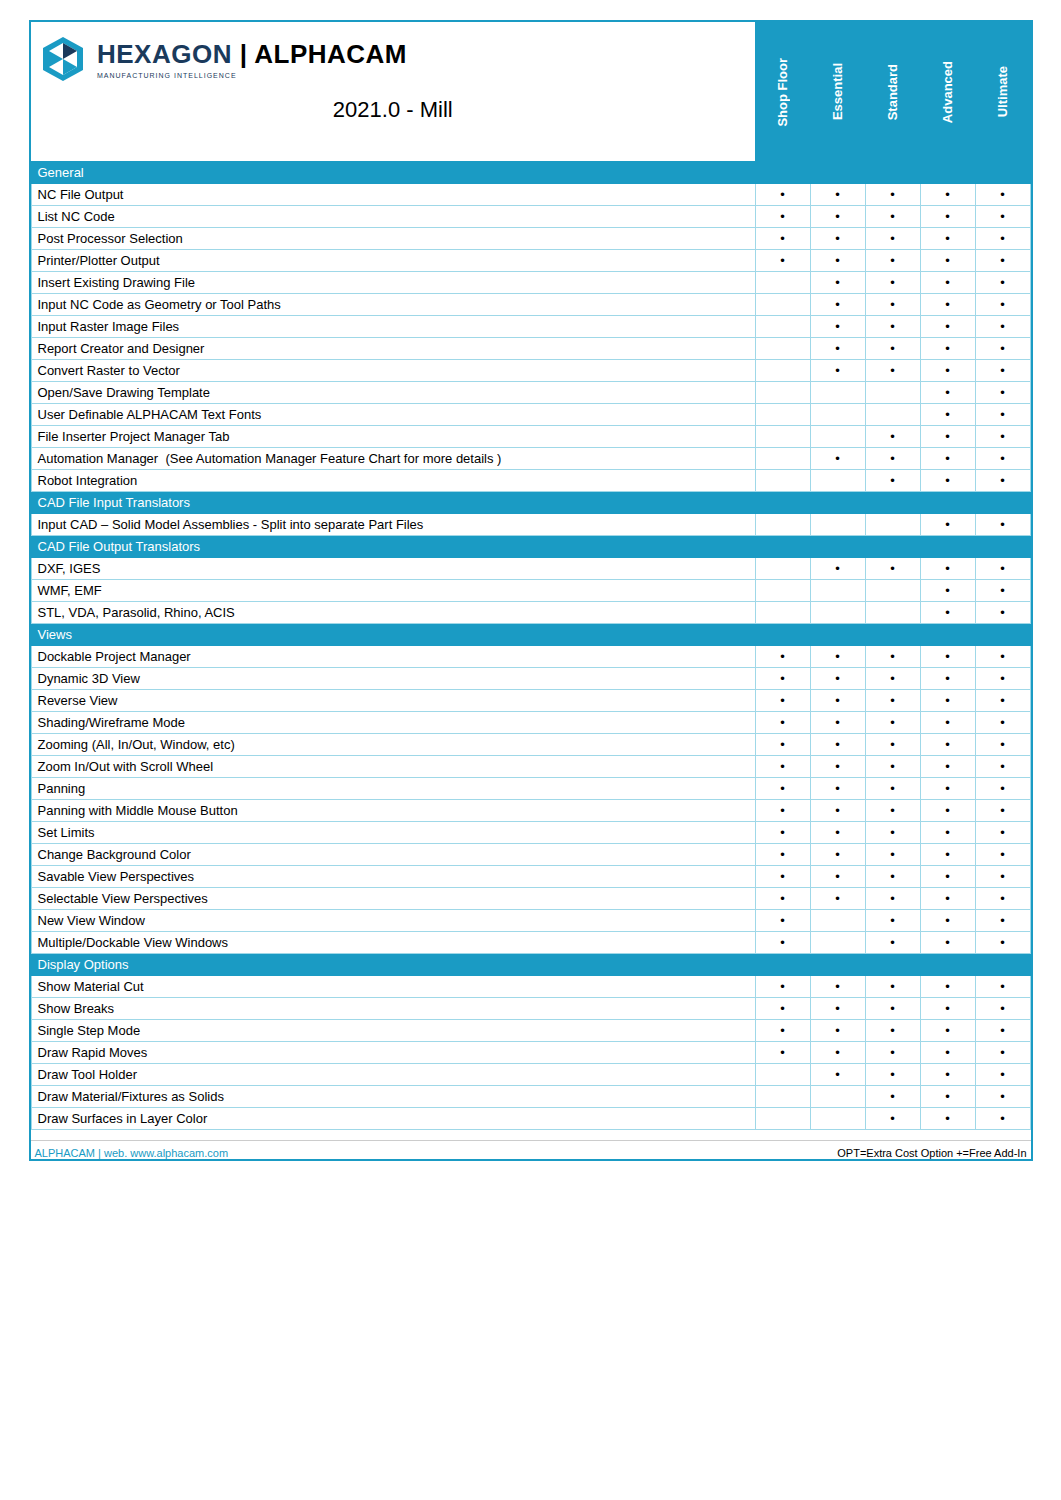| HEXAGON / ALPHACAM MANUFACTURING INTELLIGENCE 2021.0 - Mill | Shop Floor | Essential | Standard | Advanced | Ultimate |
| --- | --- | --- | --- | --- | --- |
| General | | | | | |
| NC File Output | • | • | • | • | • |
| List NC Code | • | • | • | • | • |
| Post Processor Selection | • | • | • | • | • |
| Printer/Plotter Output | • | • | • | • | • |
| Insert Existing Drawing File | | • | • | • | • |
| Input NC Code as Geometry or Tool Paths | | • | • | • | • |
| Input Raster Image Files | | • | • | • | • |
| Report Creator and Designer | | • | • | • | • |
| Convert Raster to Vector | | • | • | • | • |
| Open/Save Drawing Template | | | | • | • |
| User Definable ALPHACAM Text Fonts | | | | • | • |
| File Inserter Project Manager Tab | | | • | • | • |
| Automation Manager (See Automation Manager Feature Chart for more details ) | | • | • | • | • |
| Robot Integration | | | • | • | • |
| CAD File Input Translators | | | | | |
| Input CAD – Solid Model Assemblies - Split into separate Part Files | | | | • | • |
| CAD File Output Translators | | | | | |
| DXF, IGES | | • | • | • | • |
| WMF, EMF | | | | • | • |
| STL, VDA, Parasolid, Rhino, ACIS | | | | • | • |
| Views | | | | | |
| Dockable Project Manager | • | • | • | • | • |
| Dynamic 3D View | • | • | • | • | • |
| Reverse View | • | • | • | • | • |
| Shading/Wireframe Mode | • | • | • | • | • |
| Zooming (All, In/Out, Window, etc) | • | • | • | • | • |
| Zoom In/Out with Scroll Wheel | • | • | • | • | • |
| Panning | • | • | • | • | • |
| Panning with Middle Mouse Button | • | • | • | • | • |
| Set Limits | • | • | • | • | • |
| Change Background Color | • | • | • | • | • |
| Savable View Perspectives | • | • | • | • | • |
| Selectable View Perspectives | • | • | • | • | • |
| New View Window | • | | • | • | • |
| Multiple/Dockable View Windows | • | | • | • | • |
| Display Options | | | | | |
| Show Material Cut | • | • | • | • | • |
| Show Breaks | • | • | • | • | • |
| Single Step Mode | • | • | • | • | • |
| Draw Rapid Moves | • | • | • | • | • |
| Draw Tool Holder | | • | • | • | • |
| Draw Material/Fixtures as Solids | | | • | • | • |
| Draw Surfaces in Layer Color | | | • | • | • |
ALPHACAM | web. www.alphacam.com
OPT=Extra Cost Option +=Free Add-In